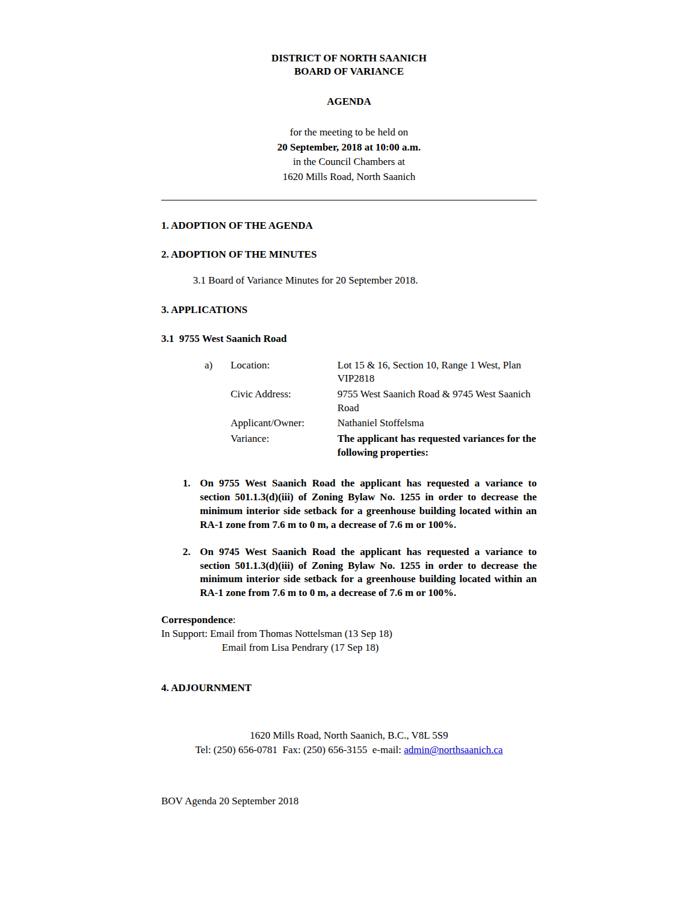DISTRICT OF NORTH SAANICH
BOARD OF VARIANCE
AGENDA
for the meeting to be held on
20 September, 2018 at 10:00 a.m.
in the Council Chambers at
1620 Mills Road, North Saanich
1. ADOPTION OF THE AGENDA
2. ADOPTION OF THE MINUTES
3.1 Board of Variance Minutes for 20 September 2018.
3. APPLICATIONS
3.1 9755 West Saanich Road
| a) | Location: | Lot 15 & 16, Section 10, Range 1 West, Plan VIP2818 |
| | Civic Address: | 9755 West Saanich Road & 9745 West Saanich Road |
| | Applicant/Owner: | Nathaniel Stoffelsma |
| | Variance: | The applicant has requested variances for the following properties: |
On 9755 West Saanich Road the applicant has requested a variance to section 501.1.3(d)(iii) of Zoning Bylaw No. 1255 in order to decrease the minimum interior side setback for a greenhouse building located within an RA-1 zone from 7.6 m to 0 m, a decrease of 7.6 m or 100%.
On 9745 West Saanich Road the applicant has requested a variance to section 501.1.3(d)(iii) of Zoning Bylaw No. 1255 in order to decrease the minimum interior side setback for a greenhouse building located within an RA-1 zone from 7.6 m to 0 m, a decrease of 7.6 m or 100%.
Correspondence:
In Support: Email from Thomas Nottelsman (13 Sep 18)
Email from Lisa Pendrary (17 Sep 18)
4. ADJOURNMENT
1620 Mills Road, North Saanich, B.C., V8L 5S9
Tel: (250) 656-0781 Fax: (250) 656-3155 e-mail: admin@northsaanich.ca
BOV Agenda 20 September 2018